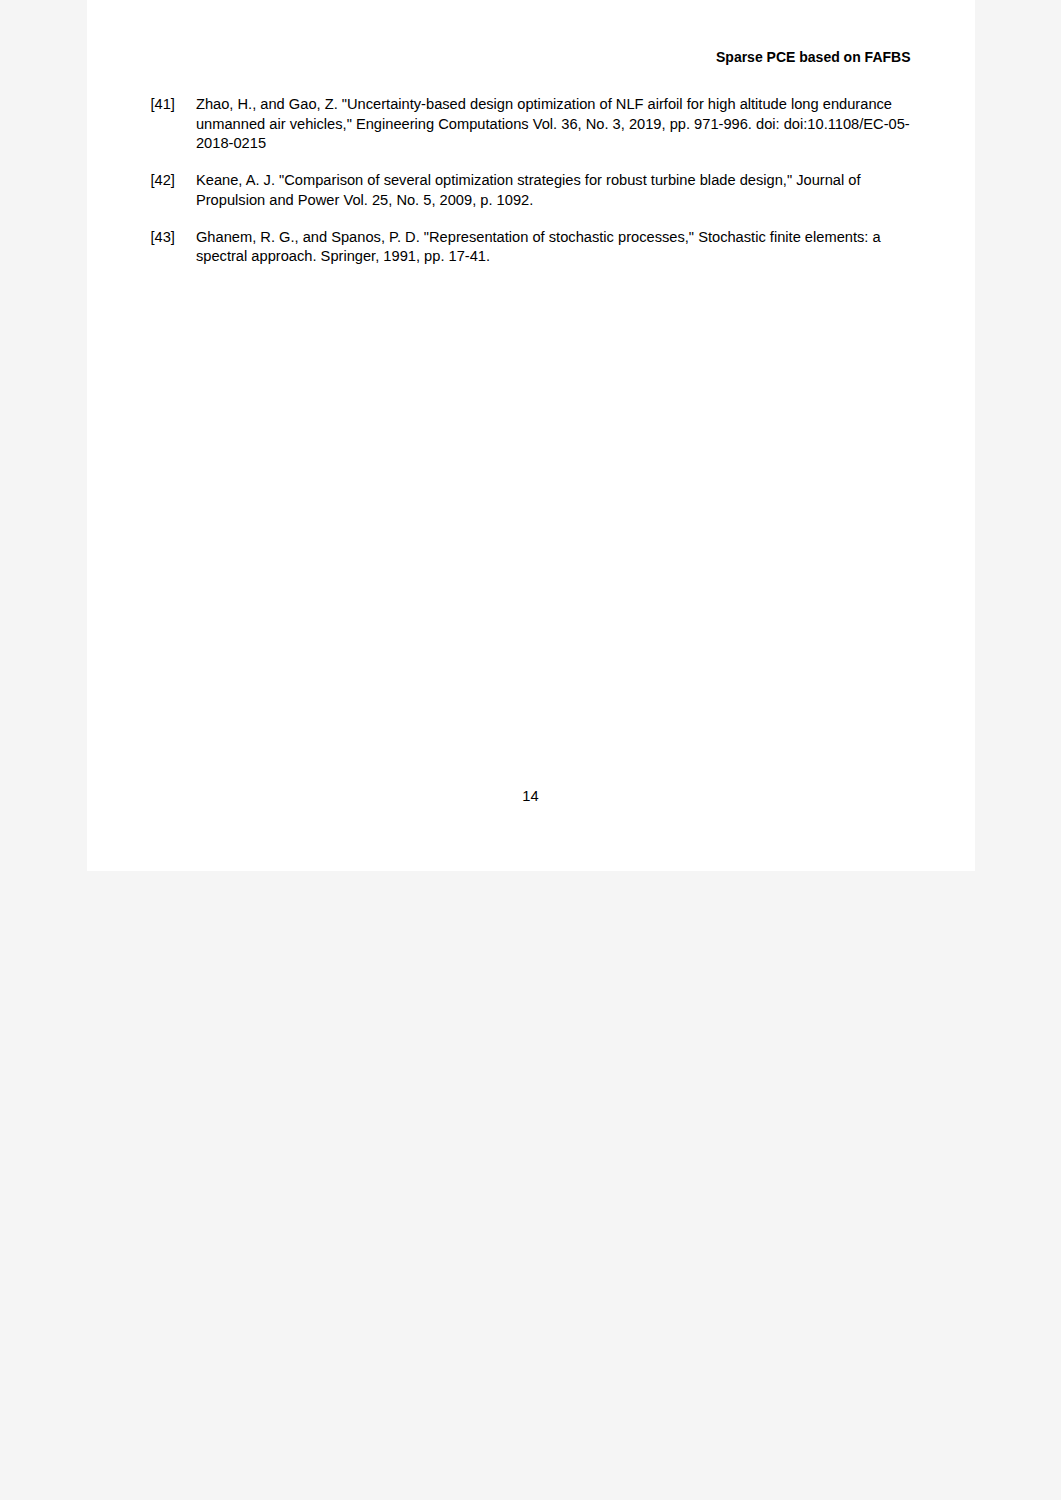Sparse PCE based on FAFBS
[41] Zhao, H., and Gao, Z. "Uncertainty-based design optimization of NLF airfoil for high altitude long endurance unmanned air vehicles," Engineering Computations Vol. 36, No. 3, 2019, pp. 971-996. doi: doi:10.1108/EC-05-2018-0215
[42] Keane, A. J. "Comparison of several optimization strategies for robust turbine blade design," Journal of Propulsion and Power Vol. 25, No. 5, 2009, p. 1092.
[43] Ghanem, R. G., and Spanos, P. D. "Representation of stochastic processes," Stochastic finite elements: a spectral approach. Springer, 1991, pp. 17-41.
14